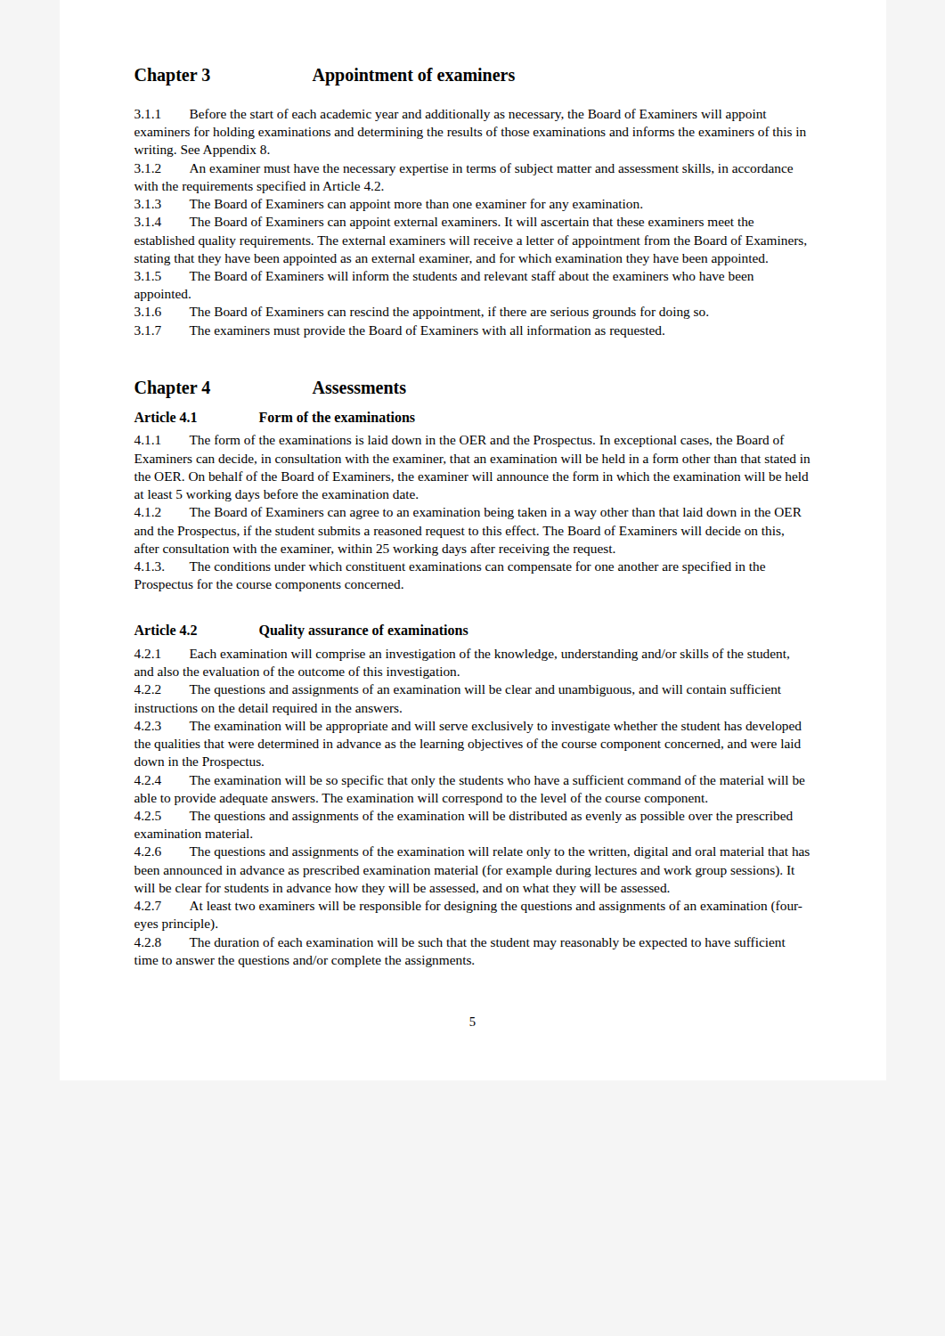Chapter 3 Appointment of examiners
3.1.1 Before the start of each academic year and additionally as necessary, the Board of Examiners will appoint examiners for holding examinations and determining the results of those examinations and informs the examiners of this in writing. See Appendix 8.
3.1.2 An examiner must have the necessary expertise in terms of subject matter and assessment skills, in accordance with the requirements specified in Article 4.2.
3.1.3 The Board of Examiners can appoint more than one examiner for any examination.
3.1.4 The Board of Examiners can appoint external examiners. It will ascertain that these examiners meet the established quality requirements. The external examiners will receive a letter of appointment from the Board of Examiners, stating that they have been appointed as an external examiner, and for which examination they have been appointed.
3.1.5 The Board of Examiners will inform the students and relevant staff about the examiners who have been appointed.
3.1.6 The Board of Examiners can rescind the appointment, if there are serious grounds for doing so.
3.1.7 The examiners must provide the Board of Examiners with all information as requested.
Chapter 4 Assessments
Article 4.1 Form of the examinations
4.1.1 The form of the examinations is laid down in the OER and the Prospectus. In exceptional cases, the Board of Examiners can decide, in consultation with the examiner, that an examination will be held in a form other than that stated in the OER. On behalf of the Board of Examiners, the examiner will announce the form in which the examination will be held at least 5 working days before the examination date.
4.1.2 The Board of Examiners can agree to an examination being taken in a way other than that laid down in the OER and the Prospectus, if the student submits a reasoned request to this effect. The Board of Examiners will decide on this, after consultation with the examiner, within 25 working days after receiving the request.
4.1.3. The conditions under which constituent examinations can compensate for one another are specified in the Prospectus for the course components concerned.
Article 4.2 Quality assurance of examinations
4.2.1 Each examination will comprise an investigation of the knowledge, understanding and/or skills of the student, and also the evaluation of the outcome of this investigation.
4.2.2 The questions and assignments of an examination will be clear and unambiguous, and will contain sufficient instructions on the detail required in the answers.
4.2.3 The examination will be appropriate and will serve exclusively to investigate whether the student has developed the qualities that were determined in advance as the learning objectives of the course component concerned, and were laid down in the Prospectus.
4.2.4 The examination will be so specific that only the students who have a sufficient command of the material will be able to provide adequate answers. The examination will correspond to the level of the course component.
4.2.5 The questions and assignments of the examination will be distributed as evenly as possible over the prescribed examination material.
4.2.6 The questions and assignments of the examination will relate only to the written, digital and oral material that has been announced in advance as prescribed examination material (for example during lectures and work group sessions). It will be clear for students in advance how they will be assessed, and on what they will be assessed.
4.2.7 At least two examiners will be responsible for designing the questions and assignments of an examination (four-eyes principle).
4.2.8 The duration of each examination will be such that the student may reasonably be expected to have sufficient time to answer the questions and/or complete the assignments.
5